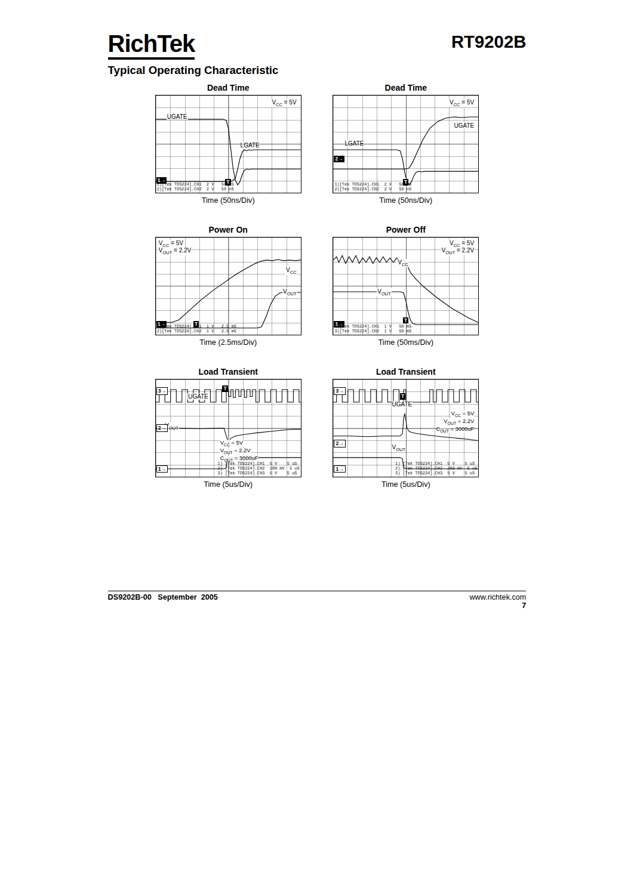RichTek
RT9202B
Typical Operating Characteristic
Dead Time
VCC = 5V
UGATE
LGATE
1→
T
1)[Tek TDS224].CH1 2 V 50 nS 2)[Tek TDS224].CH2 2 V 50 nS
Time (50ns/Div)
Dead Time
VCC = 5V
UGATE
LGATE
2→
T
1)[Tek TDS224].CH1 2 V 50 nS 2)[Tek TDS224].CH2 2 V 50 nS
Time (50ns/Div)
Power On
VCC = 5V
VOUT = 2.2V
VCC
VOUT
1→
T
1)[Tek TDS224].CH1 1 V 2.5 mS 2)[Tek TDS224].CH2 1 V 2.5 mS
Time (2.5ms/Div)
Power Off
VCC = 5V
VOUT = 2.2V
VCC
VOUT
1→
T
2)[Tek TDS224].CH1 1 V 50 mS 3)[Tek TDS224].CH2 1 V 50 mS
Time (50ms/Div)
Load Transient
UGATE
VOUT
VCC = 5V
VOUT = 2.2V
COUT = 3000uF
3→
2→
1→
T
1) [Tek TDS224].CH1 5 V 5 uS 2) [Tek TDS224].CH2 200 mV 5 uS 3) [Tek TDS224].CH3 5 V 5 uS
Time (5us/Div)
Load Transient
UGATE
VCC = 5V
VOUT = 2.2V
COUT = 3000uF
VOUT
3→
2→
1→
T
1) [Tek TDS224].CH1 5 V 5 uS 2) [Tek TDS224].CH2 200 mV 5 uS 3) [Tek TDS224].CH3 5 V 5 uS
Time (5us/Div)
DS9202B-00 September 2005
www.richtek.com
7